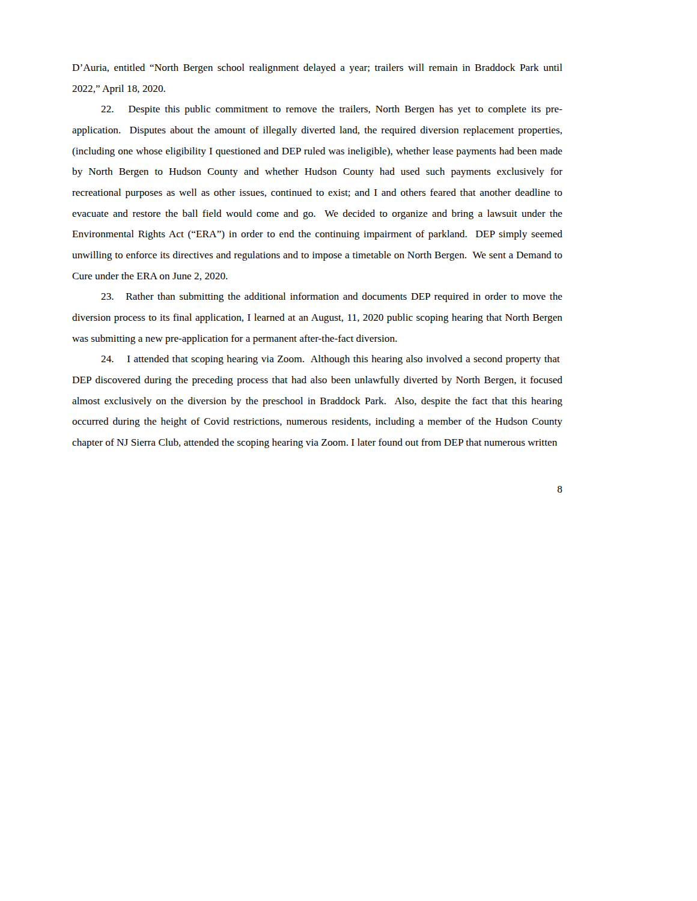D’Auria, entitled “North Bergen school realignment delayed a year; trailers will remain in Braddock Park until 2022,” April 18, 2020.
22. Despite this public commitment to remove the trailers, North Bergen has yet to complete its pre-application. Disputes about the amount of illegally diverted land, the required diversion replacement properties, (including one whose eligibility I questioned and DEP ruled was ineligible), whether lease payments had been made by North Bergen to Hudson County and whether Hudson County had used such payments exclusively for recreational purposes as well as other issues, continued to exist; and I and others feared that another deadline to evacuate and restore the ball field would come and go. We decided to organize and bring a lawsuit under the Environmental Rights Act (“ERA”) in order to end the continuing impairment of parkland. DEP simply seemed unwilling to enforce its directives and regulations and to impose a timetable on North Bergen. We sent a Demand to Cure under the ERA on June 2, 2020.
23. Rather than submitting the additional information and documents DEP required in order to move the diversion process to its final application, I learned at an August, 11, 2020 public scoping hearing that North Bergen was submitting a new pre-application for a permanent after-the-fact diversion.
24. I attended that scoping hearing via Zoom. Although this hearing also involved a second property that DEP discovered during the preceding process that had also been unlawfully diverted by North Bergen, it focused almost exclusively on the diversion by the preschool in Braddock Park. Also, despite the fact that this hearing occurred during the height of Covid restrictions, numerous residents, including a member of the Hudson County chapter of NJ Sierra Club, attended the scoping hearing via Zoom. I later found out from DEP that numerous written
8